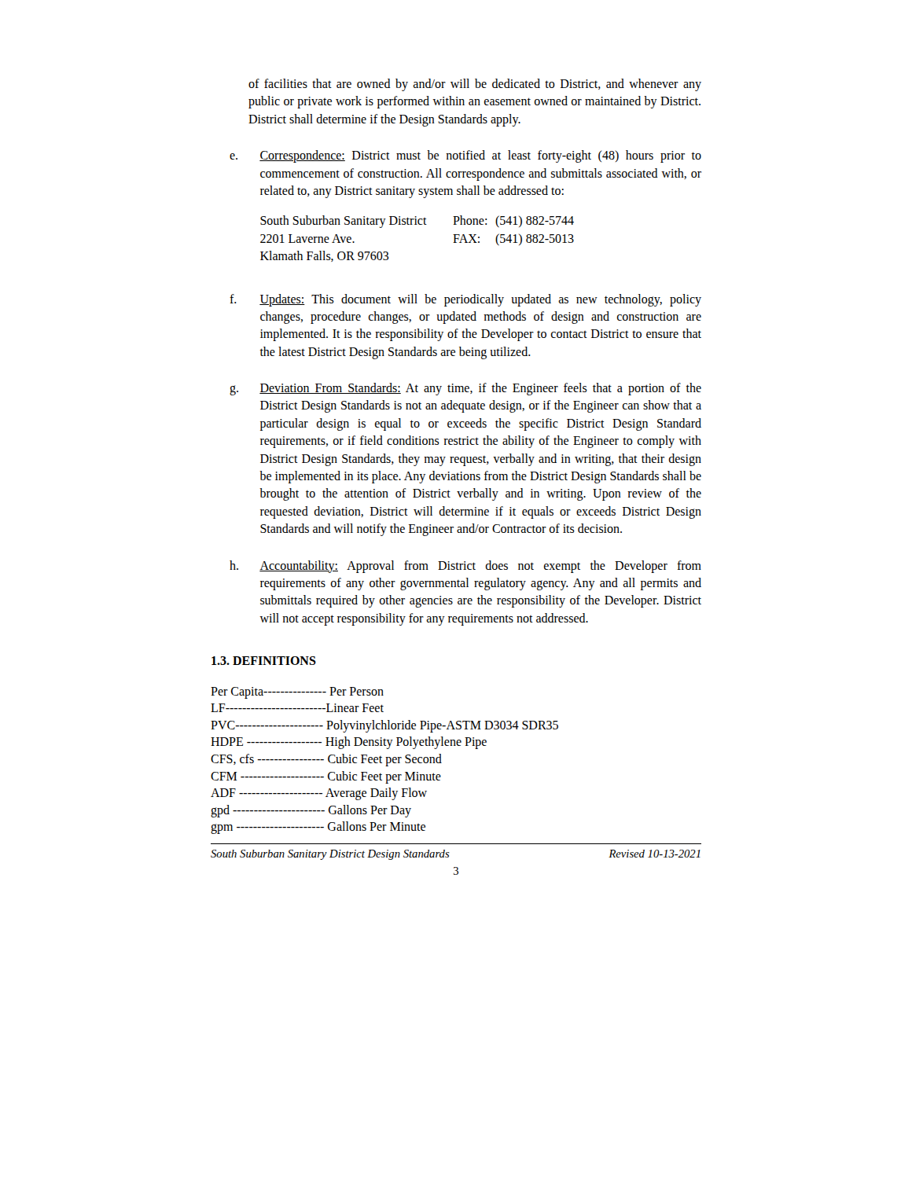of facilities that are owned by and/or will be dedicated to District, and whenever any public or private work is performed within an easement owned or maintained by District. District shall determine if the Design Standards apply.
e.
Correspondence: District must be notified at least forty-eight (48) hours prior to commencement of construction. All correspondence and submittals associated with, or related to, any District sanitary system shall be addressed to:
| South Suburban Sanitary District | Phone: | (541) 882-5744 |
| 2201 Laverne Ave. | FAX: | (541) 882-5013 |
| Klamath Falls, OR 97603 | | |
f.
Updates: This document will be periodically updated as new technology, policy changes, procedure changes, or updated methods of design and construction are implemented. It is the responsibility of the Developer to contact District to ensure that the latest District Design Standards are being utilized.
g.
Deviation From Standards: At any time, if the Engineer feels that a portion of the District Design Standards is not an adequate design, or if the Engineer can show that a particular design is equal to or exceeds the specific District Design Standard requirements, or if field conditions restrict the ability of the Engineer to comply with District Design Standards, they may request, verbally and in writing, that their design be implemented in its place. Any deviations from the District Design Standards shall be brought to the attention of District verbally and in writing. Upon review of the requested deviation, District will determine if it equals or exceeds District Design Standards and will notify the Engineer and/or Contractor of its decision.
h.
Accountability: Approval from District does not exempt the Developer from requirements of any other governmental regulatory agency. Any and all permits and submittals required by other agencies are the responsibility of the Developer. District will not accept responsibility for any requirements not addressed.
1.3. DEFINITIONS
Per Capita--------------- Per Person
LF------------------------Linear Feet
PVC--------------------- Polyvinylchloride Pipe-ASTM D3034 SDR35
HDPE ------------------ High Density Polyethylene Pipe
CFS, cfs ---------------- Cubic Feet per Second
CFM -------------------- Cubic Feet per Minute
ADF -------------------- Average Daily Flow
gpd ---------------------- Gallons Per Day
gpm --------------------- Gallons Per Minute
South Suburban Sanitary District Design Standards Revised 10-13-2021
3